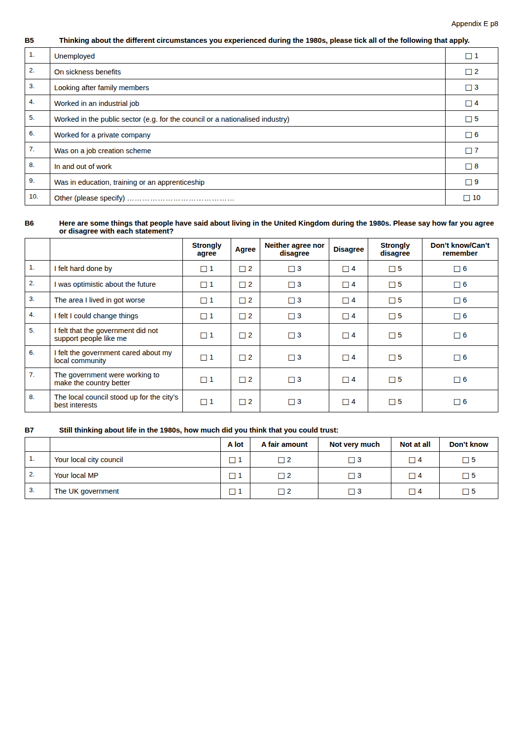Appendix E p8
B5
Thinking about the different circumstances you experienced during the 1980s, please tick all of the following that apply.
| 1. | Unemployed | □ 1 |
| 2. | On sickness benefits | □ 2 |
| 3. | Looking after family members | □ 3 |
| 4. | Worked in an industrial job | □ 4 |
| 5. | Worked in the public sector (e.g. for the council or a nationalised industry) | □ 5 |
| 6. | Worked for a private company | □ 6 |
| 7. | Was on a job creation scheme | □ 7 |
| 8. | In and out of work | □ 8 |
| 9. | Was in education, training or an apprenticeship | □ 9 |
| 10. | Other (please specify) …………………………………… | □ 10 |
B6
Here are some things that people have said about living in the United Kingdom during the 1980s. Please say how far you agree or disagree with each statement?
| | | Strongly agree | Agree | Neither agree nor disagree | Disagree | Strongly disagree | Don’t know/Can’t remember |
| --- | --- | --- | --- | --- | --- | --- | --- |
| 1. | I felt hard done by | □ 1 | □ 2 | □ 3 | □ 4 | □ 5 | □ 6 |
| 2. | I was optimistic about the future | □ 1 | □ 2 | □ 3 | □ 4 | □ 5 | □ 6 |
| 3. | The area I lived in got worse | □ 1 | □ 2 | □ 3 | □ 4 | □ 5 | □ 6 |
| 4. | I felt I could change things | □ 1 | □ 2 | □ 3 | □ 4 | □ 5 | □ 6 |
| 5. | I felt that the government did not support people like me | □ 1 | □ 2 | □ 3 | □ 4 | □ 5 | □ 6 |
| 6. | I felt the government cared about my local community | □ 1 | □ 2 | □ 3 | □ 4 | □ 5 | □ 6 |
| 7. | The government were working to make the country better | □ 1 | □ 2 | □ 3 | □ 4 | □ 5 | □ 6 |
| 8. | The local council stood up for the city’s best interests | □ 1 | □ 2 | □ 3 | □ 4 | □ 5 | □ 6 |
B7
Still thinking about life in the 1980s, how much did you think that you could trust:
| | | A lot | A fair amount | Not very much | Not at all | Don’t know |
| --- | --- | --- | --- | --- | --- | --- |
| 1. | Your local city council | □ 1 | □ 2 | □ 3 | □ 4 | □ 5 |
| 2. | Your local MP | □ 1 | □ 2 | □ 3 | □ 4 | □ 5 |
| 3. | The UK government | □ 1 | □ 2 | □ 3 | □ 4 | □ 5 |